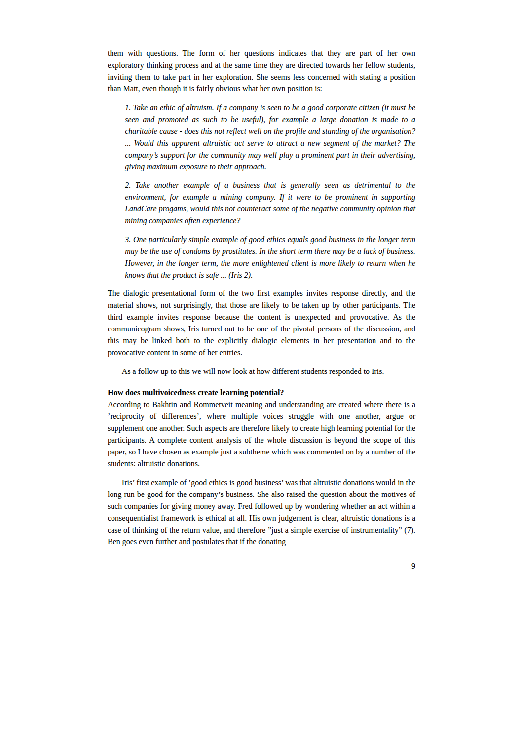them with questions. The form of her questions indicates that they are part of her own exploratory thinking process and at the same time they are directed towards her fellow students, inviting them to take part in her exploration. She seems less concerned with stating a position than Matt, even though it is fairly obvious what her own position is:
1. Take an ethic of altruism. If a company is seen to be a good corporate citizen (it must be seen and promoted as such to be useful), for example a large donation is made to a charitable cause - does this not reflect well on the profile and standing of the organisation? ... Would this apparent altruistic act serve to attract a new segment of the market? The company’s support for the community may well play a prominent part in their advertising, giving maximum exposure to their approach.
2. Take another example of a business that is generally seen as detrimental to the environment, for example a mining company. If it were to be prominent in supporting LandCare progams, would this not counteract some of the negative community opinion that mining companies often experience?
3. One particularly simple example of good ethics equals good business in the longer term may be the use of condoms by prostitutes. In the short term there may be a lack of business. However, in the longer term, the more enlightened client is more likely to return when he knows that the product is safe ... (Iris 2).
The dialogic presentational form of the two first examples invites response directly, and the material shows, not surprisingly, that those are likely to be taken up by other participants. The third example invites response because the content is unexpected and provocative. As the communicogram shows, Iris turned out to be one of the pivotal persons of the discussion, and this may be linked both to the explicitly dialogic elements in her presentation and to the provocative content in some of her entries.
As a follow up to this we will now look at how different students responded to Iris.
How does multivoicedness create learning potential?
According to Bakhtin and Rommetveit meaning and understanding are created where there is a ’reciprocity of differences’, where multiple voices struggle with one another, argue or supplement one another. Such aspects are therefore likely to create high learning potential for the participants. A complete content analysis of the whole discussion is beyond the scope of this paper, so I have chosen as example just a subtheme which was commented on by a number of the students: altruistic donations.
Iris’ first example of ’good ethics is good business’ was that altruistic donations would in the long run be good for the company’s business. She also raised the question about the motives of such companies for giving money away. Fred followed up by wondering whether an act within a consequentialist framework is ethical at all. His own judgement is clear, altruistic donations is a case of thinking of the return value, and therefore ”just a simple exercise of instrumentality” (7). Ben goes even further and postulates that if the donating
9